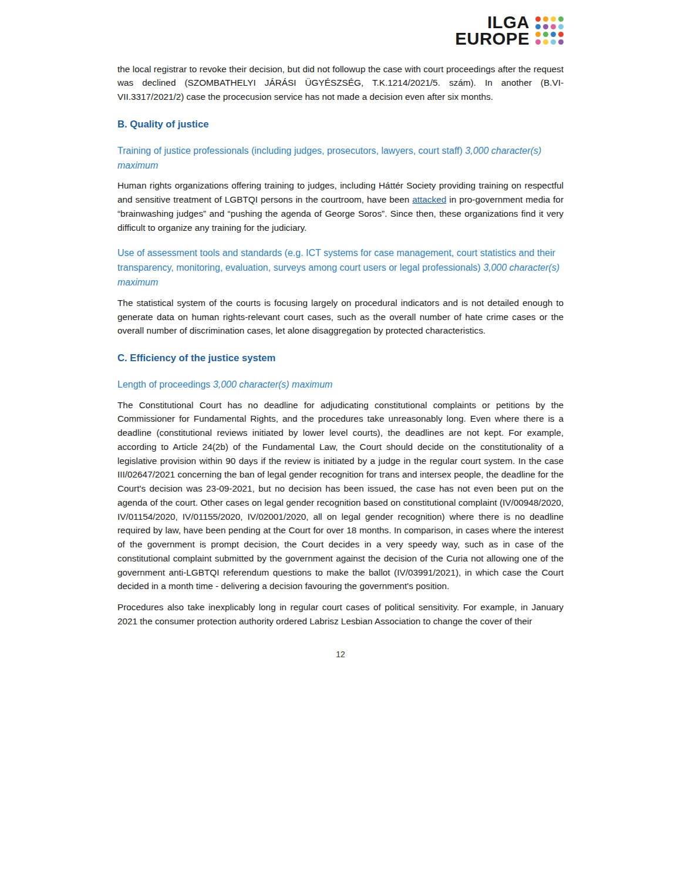ILGA EUROPE
the local registrar to revoke their decision, but did not followup the case with court proceedings after the request was declined (SZOMBATHELYI JÁRÁSI ÜGYÉSZSÉG, T.K.1214/2021/5. szám). In another (B.VI-VII.3317/2021/2) case the procecusion service has not made a decision even after six months.
B. Quality of justice
Training of justice professionals (including judges, prosecutors, lawyers, court staff) 3,000 character(s) maximum
Human rights organizations offering training to judges, including Háttér Society providing training on respectful and sensitive treatment of LGBTQI persons in the courtroom, have been attacked in pro-government media for “brainwashing judges” and “pushing the agenda of George Soros”. Since then, these organizations find it very difficult to organize any training for the judiciary.
Use of assessment tools and standards (e.g. ICT systems for case management, court statistics and their transparency, monitoring, evaluation, surveys among court users or legal professionals) 3,000 character(s) maximum
The statistical system of the courts is focusing largely on procedural indicators and is not detailed enough to generate data on human rights-relevant court cases, such as the overall number of hate crime cases or the overall number of discrimination cases, let alone disaggregation by protected characteristics.
C. Efficiency of the justice system
Length of proceedings 3,000 character(s) maximum
The Constitutional Court has no deadline for adjudicating constitutional complaints or petitions by the Commissioner for Fundamental Rights, and the procedures take unreasonably long. Even where there is a deadline (constitutional reviews initiated by lower level courts), the deadlines are not kept. For example, according to Article 24(2b) of the Fundamental Law, the Court should decide on the constitutionality of a legislative provision within 90 days if the review is initiated by a judge in the regular court system. In the case III/02647/2021 concerning the ban of legal gender recognition for trans and intersex people, the deadline for the Court's decision was 23-09-2021, but no decision has been issued, the case has not even been put on the agenda of the court. Other cases on legal gender recognition based on constitutional complaint (IV/00948/2020, IV/01154/2020, IV/01155/2020, IV/02001/2020, all on legal gender recognition) where there is no deadline required by law, have been pending at the Court for over 18 months. In comparison, in cases where the interest of the government is prompt decision, the Court decides in a very speedy way, such as in case of the constitutional complaint submitted by the government against the decision of the Curia not allowing one of the government anti-LGBTQI referendum questions to make the ballot (IV/03991/2021), in which case the Court decided in a month time - delivering a decision favouring the government's position.
Procedures also take inexplicably long in regular court cases of political sensitivity. For example, in January 2021 the consumer protection authority ordered Labrisz Lesbian Association to change the cover of their
12